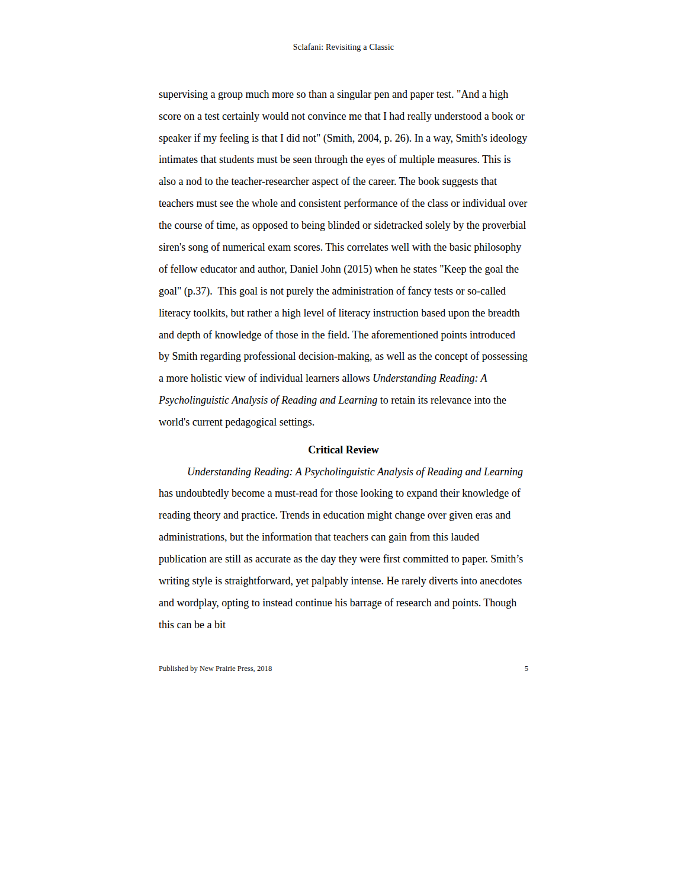Sclafani: Revisiting a Classic
supervising a group much more so than a singular pen and paper test. "And a high score on a test certainly would not convince me that I had really understood a book or speaker if my feeling is that I did not" (Smith, 2004, p. 26). In a way, Smith's ideology intimates that students must be seen through the eyes of multiple measures. This is also a nod to the teacher-researcher aspect of the career. The book suggests that teachers must see the whole and consistent performance of the class or individual over the course of time, as opposed to being blinded or sidetracked solely by the proverbial siren's song of numerical exam scores. This correlates well with the basic philosophy of fellow educator and author, Daniel John (2015) when he states "Keep the goal the goal" (p.37). This goal is not purely the administration of fancy tests or so-called literacy toolkits, but rather a high level of literacy instruction based upon the breadth and depth of knowledge of those in the field. The aforementioned points introduced by Smith regarding professional decision-making, as well as the concept of possessing a more holistic view of individual learners allows Understanding Reading: A Psycholinguistic Analysis of Reading and Learning to retain its relevance into the world's current pedagogical settings.
Critical Review
Understanding Reading: A Psycholinguistic Analysis of Reading and Learning has undoubtedly become a must-read for those looking to expand their knowledge of reading theory and practice. Trends in education might change over given eras and administrations, but the information that teachers can gain from this lauded publication are still as accurate as the day they were first committed to paper. Smith’s writing style is straightforward, yet palpably intense. He rarely diverts into anecdotes and wordplay, opting to instead continue his barrage of research and points. Though this can be a bit
Published by New Prairie Press, 2018
5